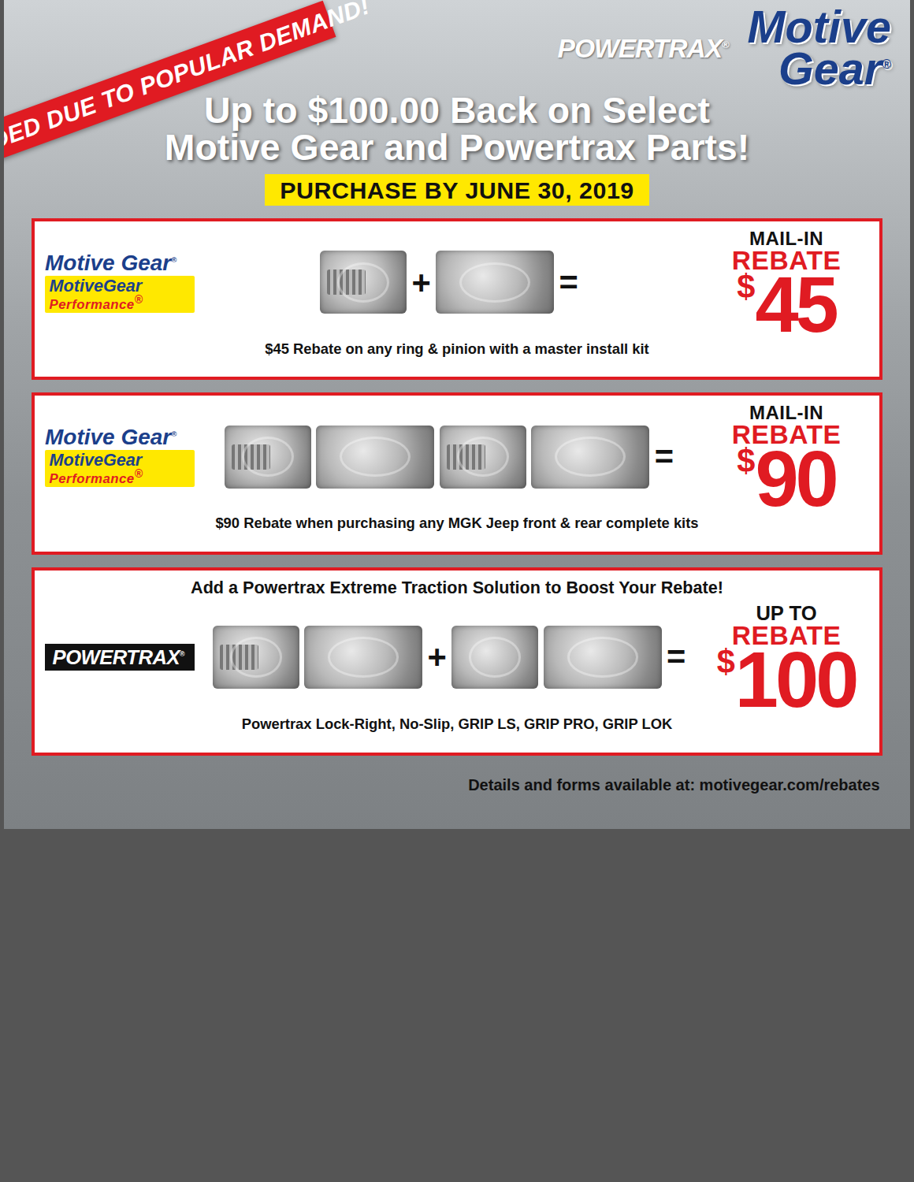EXTENDED DUE TO POPULAR DEMAND!
POWERTRAX®
Motive
Gear®
Up to $100.00 Back on Select
Motive Gear and Powertrax Parts!
PURCHASE BY JUNE 30, 2019
Motive Gear® MotiveGearPerformance®
+
=
MAIL-IN
REBATE
$45
$45 Rebate on any ring & pinion with a master install kit
Motive Gear® MotiveGearPerformance®
=
MAIL-IN
REBATE
$90
$90 Rebate when purchasing any MGK Jeep front & rear complete kits
Add a Powertrax Extreme Traction Solution to Boost Your Rebate!
POWERTRAX®
+
=
UP TO
REBATE
$100
Powertrax Lock-Right, No-Slip, GRIP LS, GRIP PRO, GRIP LOK
Details and forms available at: motivegear.com/rebates